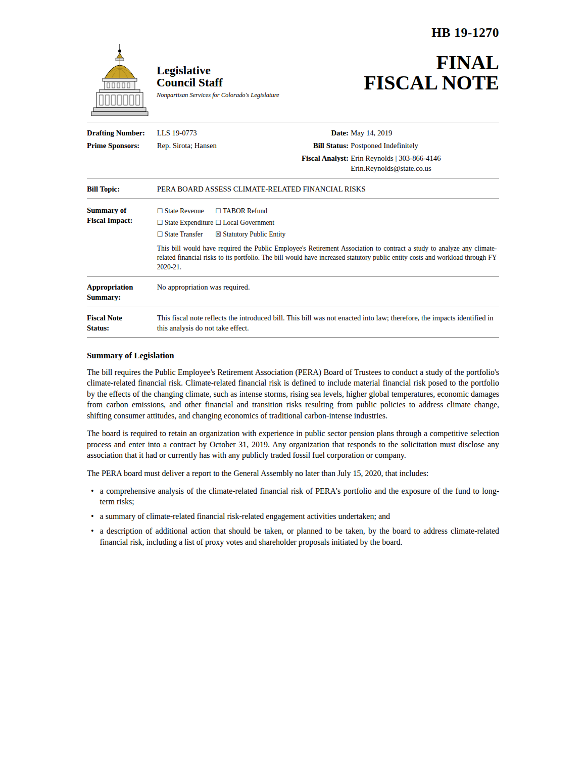HB 19-1270
Legislative
Council Staff
Nonpartisan Services for Colorado's Legislature
FINAL
FISCAL NOTE
| Drafting Number: | LLS 19-0773 | Date: | May 14, 2019 |
| Prime Sponsors: | Rep. Sirota; Hansen | Bill Status: | Postponed Indefinitely |
| | | Fiscal Analyst: | Erin Reynolds / 303-866-4146 Erin.Reynolds@state.co.us |
| Bill Topic: | PERA BOARD ASSESS CLIMATE-RELATED FINANCIAL RISKS |
| Summary of Fiscal Impact: | / ☐ State Revenue / ☐ TABOR Refund / / ☐ State Expenditure / ☐ Local Government / / ☐ State Transfer / ☒ Statutory Public Entity / This bill would have required the Public Employee's Retirement Association to contract a study to analyze any climate-related financial risks to its portfolio. The bill would have increased statutory public entity costs and workload through FY 2020-21. |
| Appropriation Summary: | No appropriation was required. |
| Fiscal Note Status: | This fiscal note reflects the introduced bill. This bill was not enacted into law; therefore, the impacts identified in this analysis do not take effect. |
Summary of Legislation
The bill requires the Public Employee's Retirement Association (PERA) Board of Trustees to conduct a study of the portfolio's climate-related financial risk. Climate-related financial risk is defined to include material financial risk posed to the portfolio by the effects of the changing climate, such as intense storms, rising sea levels, higher global temperatures, economic damages from carbon emissions, and other financial and transition risks resulting from public policies to address climate change, shifting consumer attitudes, and changing economics of traditional carbon-intense industries.
The board is required to retain an organization with experience in public sector pension plans through a competitive selection process and enter into a contract by October 31, 2019. Any organization that responds to the solicitation must disclose any association that it had or currently has with any publicly traded fossil fuel corporation or company.
The PERA board must deliver a report to the General Assembly no later than July 15, 2020, that includes:
a comprehensive analysis of the climate-related financial risk of PERA's portfolio and the exposure of the fund to long-term risks;
a summary of climate-related financial risk-related engagement activities undertaken; and
a description of additional action that should be taken, or planned to be taken, by the board to address climate-related financial risk, including a list of proxy votes and shareholder proposals initiated by the board.